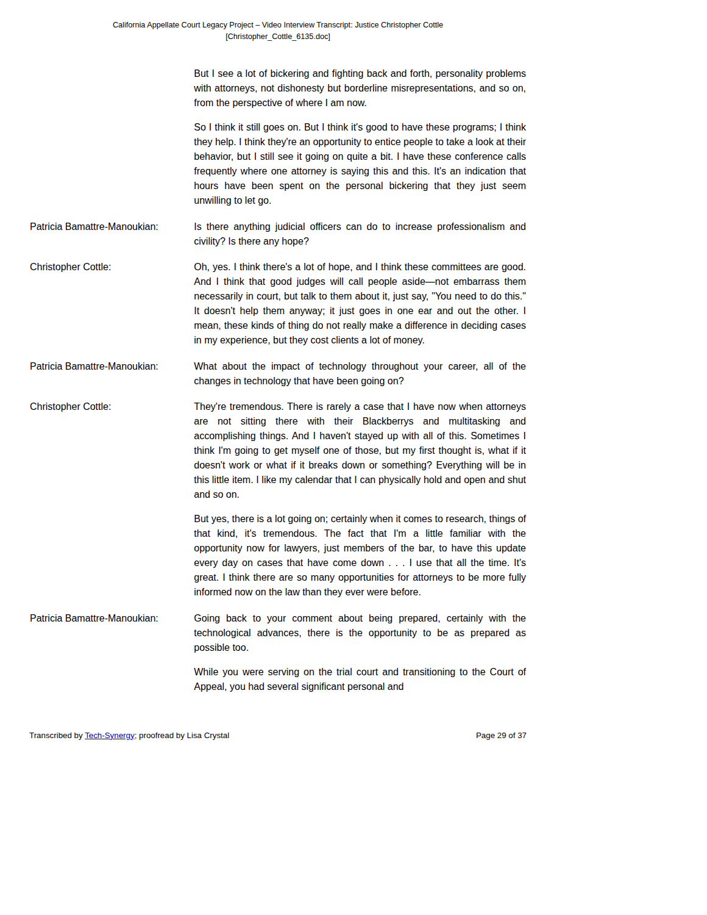California Appellate Court Legacy Project – Video Interview Transcript: Justice Christopher Cottle [Christopher_Cottle_6135.doc]
| | But I see a lot of bickering and fighting back and forth, personality problems with attorneys, not dishonesty but borderline misrepresentations, and so on, from the perspective of where I am now. So I think it still goes on. But I think it's good to have these programs; I think they help. I think they're an opportunity to entice people to take a look at their behavior, but I still see it going on quite a bit. I have these conference calls frequently where one attorney is saying this and this. It's an indication that hours have been spent on the personal bickering that they just seem unwilling to let go. |
| Patricia Bamattre-Manoukian: | Is there anything judicial officers can do to increase professionalism and civility? Is there any hope? |
| Christopher Cottle: | Oh, yes. I think there's a lot of hope, and I think these committees are good. And I think that good judges will call people aside—not embarrass them necessarily in court, but talk to them about it, just say, "You need to do this." It doesn't help them anyway; it just goes in one ear and out the other. I mean, these kinds of thing do not really make a difference in deciding cases in my experience, but they cost clients a lot of money. |
| Patricia Bamattre-Manoukian: | What about the impact of technology throughout your career, all of the changes in technology that have been going on? |
| Christopher Cottle: | They're tremendous. There is rarely a case that I have now when attorneys are not sitting there with their Blackberrys and multitasking and accomplishing things. And I haven't stayed up with all of this. Sometimes I think I'm going to get myself one of those, but my first thought is, what if it doesn't work or what if it breaks down or something? Everything will be in this little item. I like my calendar that I can physically hold and open and shut and so on. But yes, there is a lot going on; certainly when it comes to research, things of that kind, it's tremendous. The fact that I'm a little familiar with the opportunity now for lawyers, just members of the bar, to have this update every day on cases that have come down . . . I use that all the time. It's great. I think there are so many opportunities for attorneys to be more fully informed now on the law than they ever were before. |
| Patricia Bamattre-Manoukian: | Going back to your comment about being prepared, certainly with the technological advances, there is the opportunity to be as prepared as possible too. While you were serving on the trial court and transitioning to the Court of Appeal, you had several significant personal and |
Transcribed by Tech-Synergy; proofread by Lisa Crystal Page 29 of 37